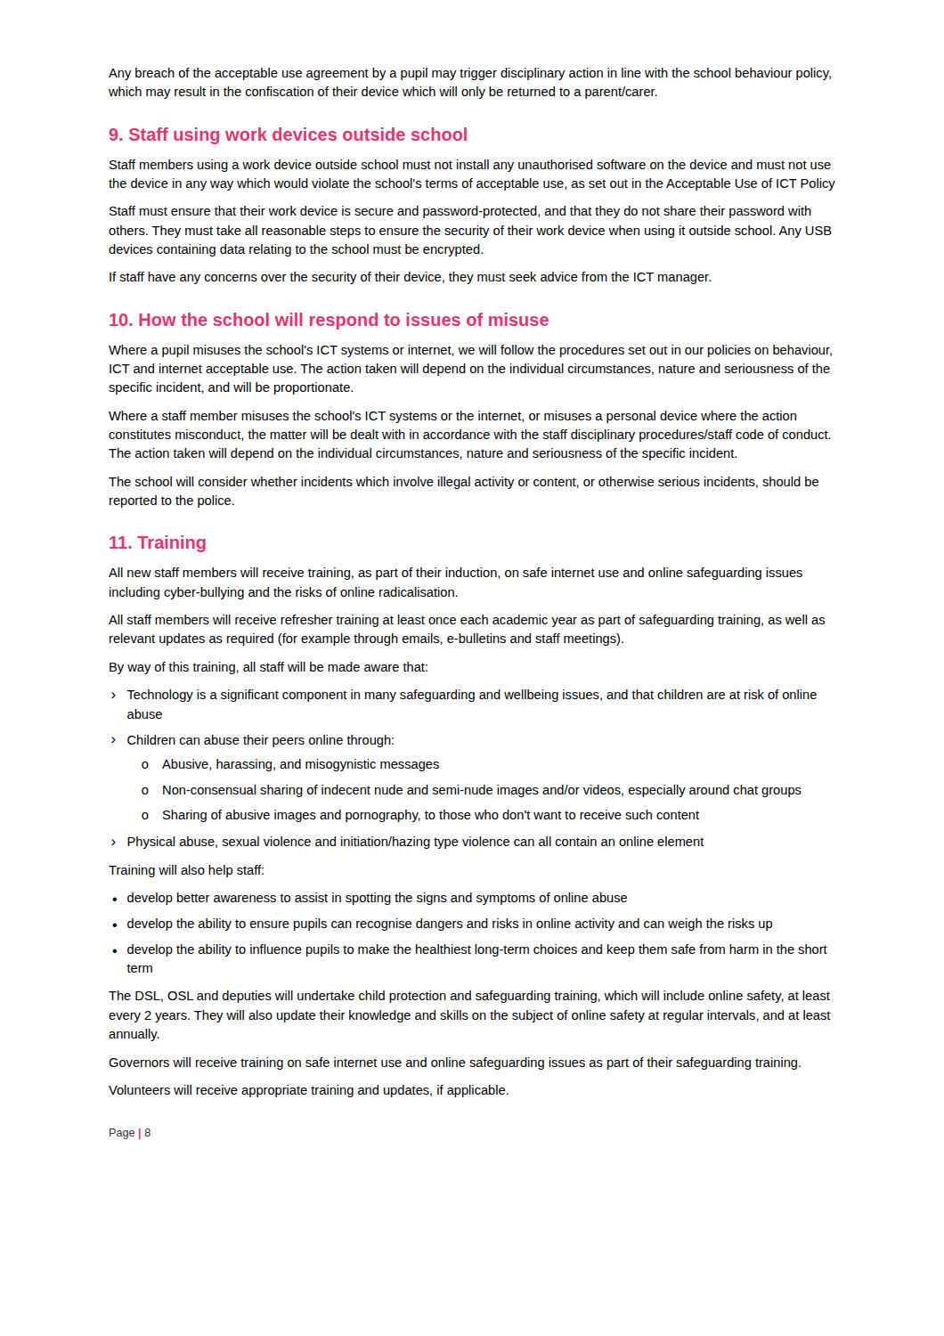Any breach of the acceptable use agreement by a pupil may trigger disciplinary action in line with the school behaviour policy, which may result in the confiscation of their device which will only be returned to a parent/carer.
9. Staff using work devices outside school
Staff members using a work device outside school must not install any unauthorised software on the device and must not use the device in any way which would violate the school's terms of acceptable use, as set out in the Acceptable Use of ICT Policy
Staff must ensure that their work device is secure and password-protected, and that they do not share their password with others. They must take all reasonable steps to ensure the security of their work device when using it outside school. Any USB devices containing data relating to the school must be encrypted.
If staff have any concerns over the security of their device, they must seek advice from the ICT manager.
10. How the school will respond to issues of misuse
Where a pupil misuses the school's ICT systems or internet, we will follow the procedures set out in our policies on behaviour, ICT and internet acceptable use. The action taken will depend on the individual circumstances, nature and seriousness of the specific incident, and will be proportionate.
Where a staff member misuses the school's ICT systems or the internet, or misuses a personal device where the action constitutes misconduct, the matter will be dealt with in accordance with the staff disciplinary procedures/staff code of conduct. The action taken will depend on the individual circumstances, nature and seriousness of the specific incident.
The school will consider whether incidents which involve illegal activity or content, or otherwise serious incidents, should be reported to the police.
11. Training
All new staff members will receive training, as part of their induction, on safe internet use and online safeguarding issues including cyber-bullying and the risks of online radicalisation.
All staff members will receive refresher training at least once each academic year as part of safeguarding training, as well as relevant updates as required (for example through emails, e-bulletins and staff meetings).
By way of this training, all staff will be made aware that:
Technology is a significant component in many safeguarding and wellbeing issues, and that children are at risk of online abuse
Children can abuse their peers online through:
Abusive, harassing, and misogynistic messages
Non-consensual sharing of indecent nude and semi-nude images and/or videos, especially around chat groups
Sharing of abusive images and pornography, to those who don't want to receive such content
Physical abuse, sexual violence and initiation/hazing type violence can all contain an online element
Training will also help staff:
develop better awareness to assist in spotting the signs and symptoms of online abuse
develop the ability to ensure pupils can recognise dangers and risks in online activity and can weigh the risks up
develop the ability to influence pupils to make the healthiest long-term choices and keep them safe from harm in the short term
The DSL, OSL and deputies will undertake child protection and safeguarding training, which will include online safety, at least every 2 years. They will also update their knowledge and skills on the subject of online safety at regular intervals, and at least annually.
Governors will receive training on safe internet use and online safeguarding issues as part of their safeguarding training.
Volunteers will receive appropriate training and updates, if applicable.
Page | 8